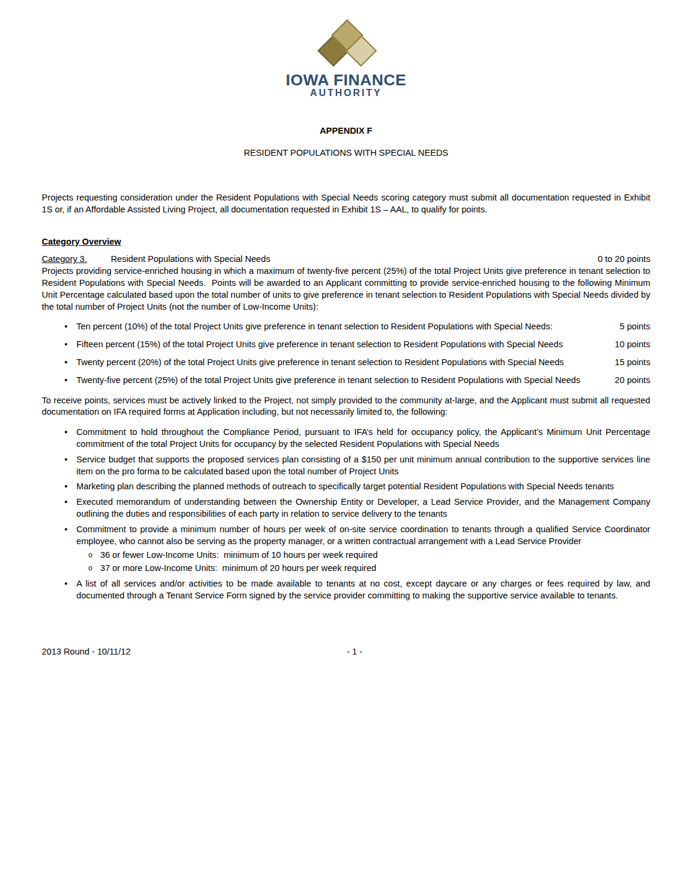IOWA FINANCEAUTHORITY
APPENDIX F
RESIDENT POPULATIONS WITH SPECIAL NEEDS
Projects requesting consideration under the Resident Populations with Special Needs scoring category must submit all documentation requested in Exhibit 1S or, if an Affordable Assisted Living Project, all documentation requested in Exhibit 1S – AAL, to qualify for points.
Category Overview
Category 3. Resident Populations with Special Needs 0 to 20 points
Projects providing service-enriched housing in which a maximum of twenty-five percent (25%) of the total Project Units give preference in tenant selection to Resident Populations with Special Needs. Points will be awarded to an Applicant committing to provide service-enriched housing to the following Minimum Unit Percentage calculated based upon the total number of units to give preference in tenant selection to Resident Populations with Special Needs divided by the total number of Project Units (not the number of Low-Income Units):
Ten percent (10%) of the total Project Units give preference in tenant selection to Resident Populations with Special Needs:5 points
Fifteen percent (15%) of the total Project Units give preference in tenant selection to Resident Populations with Special Needs10 points
Twenty percent (20%) of the total Project Units give preference in tenant selection to Resident Populations with Special Needs15 points
Twenty-five percent (25%) of the total Project Units give preference in tenant selection to Resident Populations with Special Needs20 points
To receive points, services must be actively linked to the Project, not simply provided to the community at-large, and the Applicant must submit all requested documentation on IFA required forms at Application including, but not necessarily limited to, the following:
Commitment to hold throughout the Compliance Period, pursuant to IFA’s held for occupancy policy, the Applicant’s Minimum Unit Percentage commitment of the total Project Units for occupancy by the selected Resident Populations with Special Needs
Service budget that supports the proposed services plan consisting of a $150 per unit minimum annual contribution to the supportive services line item on the pro forma to be calculated based upon the total number of Project Units
Marketing plan describing the planned methods of outreach to specifically target potential Resident Populations with Special Needs tenants
Executed memorandum of understanding between the Ownership Entity or Developer, a Lead Service Provider, and the Management Company outlining the duties and responsibilities of each party in relation to service delivery to the tenants
Commitment to provide a minimum number of hours per week of on-site service coordination to tenants through a qualified Service Coordinator employee, who cannot also be serving as the property manager, or a written contractual arrangement with a Lead Service Provider
36 or fewer Low-Income Units: minimum of 10 hours per week required
37 or more Low-Income Units: minimum of 20 hours per week required
A list of all services and/or activities to be made available to tenants at no cost, except daycare or any charges or fees required by law, and documented through a Tenant Service Form signed by the service provider committing to making the supportive service available to tenants.
2013 Round - 10/11/12
- 1 -